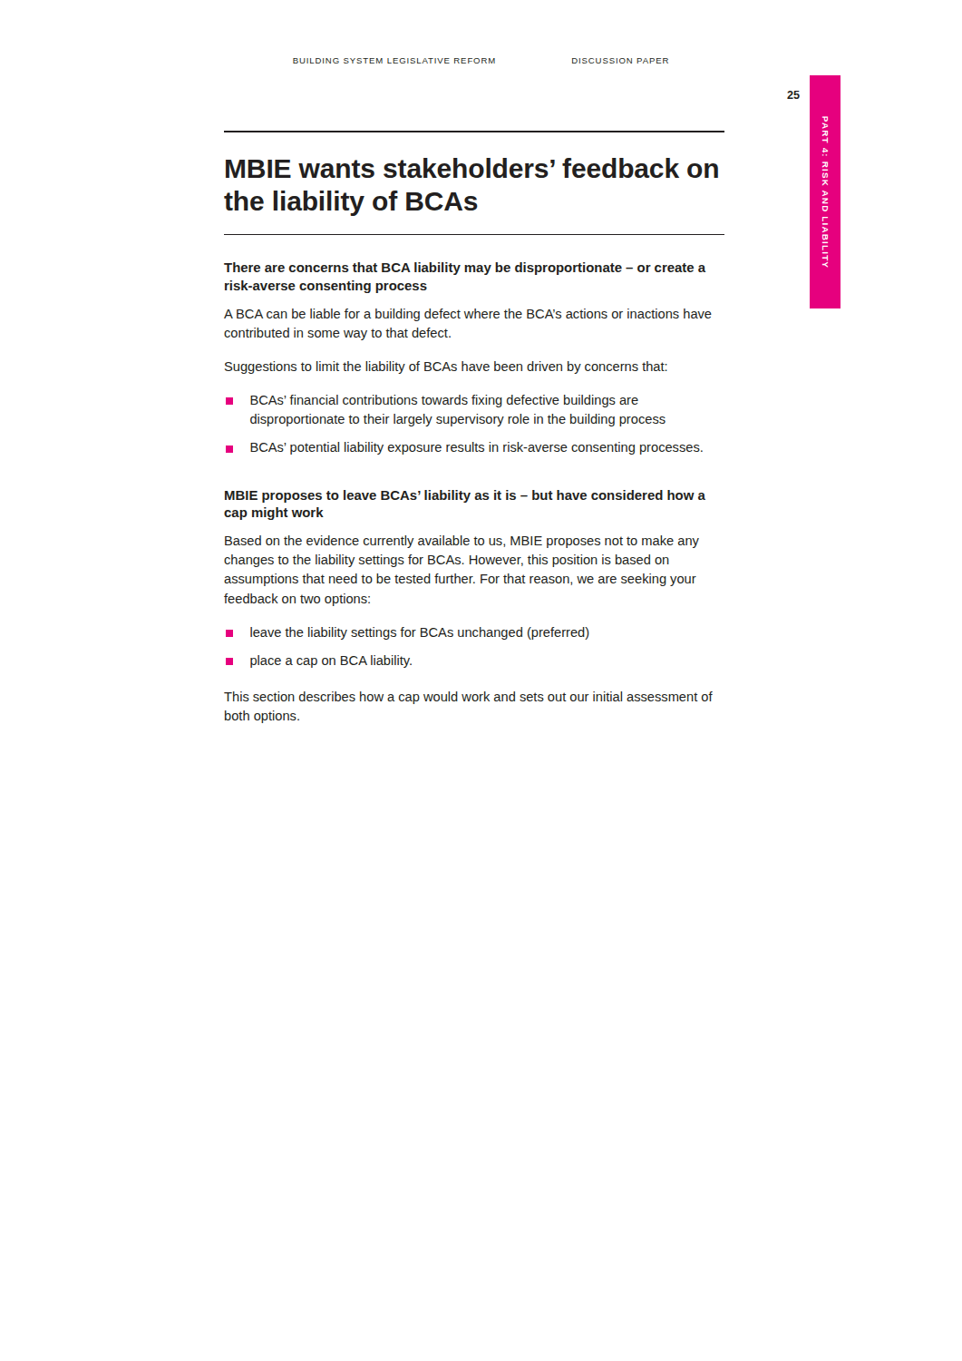Building System Legislative Reform Discussion Paper
Part 4: Risk and liability
25
MBIE wants stakeholders’ feedback on the liability of BCAs
There are concerns that BCA liability may be disproportionate – or create a risk-averse consenting process
A BCA can be liable for a building defect where the BCA’s actions or inactions have contributed in some way to that defect.
Suggestions to limit the liability of BCAs have been driven by concerns that:
BCAs’ financial contributions towards fixing defective buildings are disproportionate to their largely supervisory role in the building process
BCAs’ potential liability exposure results in risk-averse consenting processes.
MBIE proposes to leave BCAs’ liability as it is – but have considered how a cap might work
Based on the evidence currently available to us, MBIE proposes not to make any changes to the liability settings for BCAs. However, this position is based on assumptions that need to be tested further. For that reason, we are seeking your feedback on two options:
leave the liability settings for BCAs unchanged (preferred)
place a cap on BCA liability.
This section describes how a cap would work and sets out our initial assessment of both options.